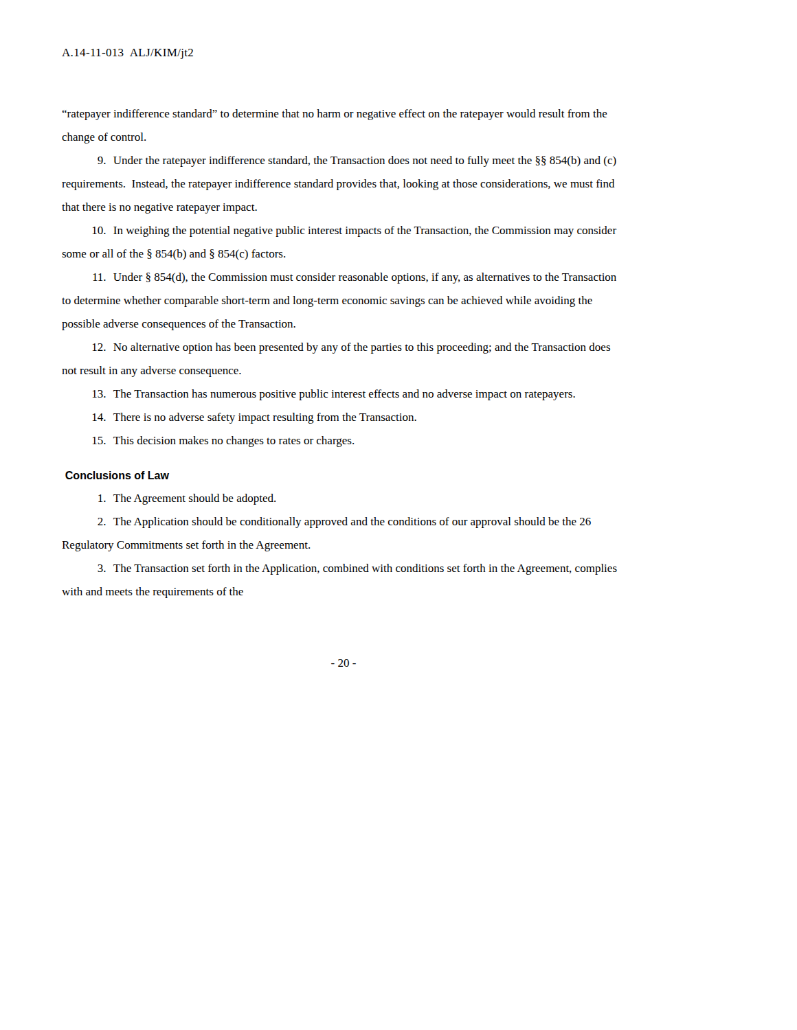A.14-11-013 ALJ/KIM/jt2
“ratepayer indifference standard” to determine that no harm or negative effect on the ratepayer would result from the change of control.
Under the ratepayer indifference standard, the Transaction does not need to fully meet the §§ 854(b) and (c) requirements. Instead, the ratepayer indifference standard provides that, looking at those considerations, we must find that there is no negative ratepayer impact.
In weighing the potential negative public interest impacts of the Transaction, the Commission may consider some or all of the § 854(b) and § 854(c) factors.
Under § 854(d), the Commission must consider reasonable options, if any, as alternatives to the Transaction to determine whether comparable short-term and long-term economic savings can be achieved while avoiding the possible adverse consequences of the Transaction.
No alternative option has been presented by any of the parties to this proceeding; and the Transaction does not result in any adverse consequence.
The Transaction has numerous positive public interest effects and no adverse impact on ratepayers.
There is no adverse safety impact resulting from the Transaction.
This decision makes no changes to rates or charges.
Conclusions of Law
The Agreement should be adopted.
The Application should be conditionally approved and the conditions of our approval should be the 26 Regulatory Commitments set forth in the Agreement.
The Transaction set forth in the Application, combined with conditions set forth in the Agreement, complies with and meets the requirements of the
- 20 -